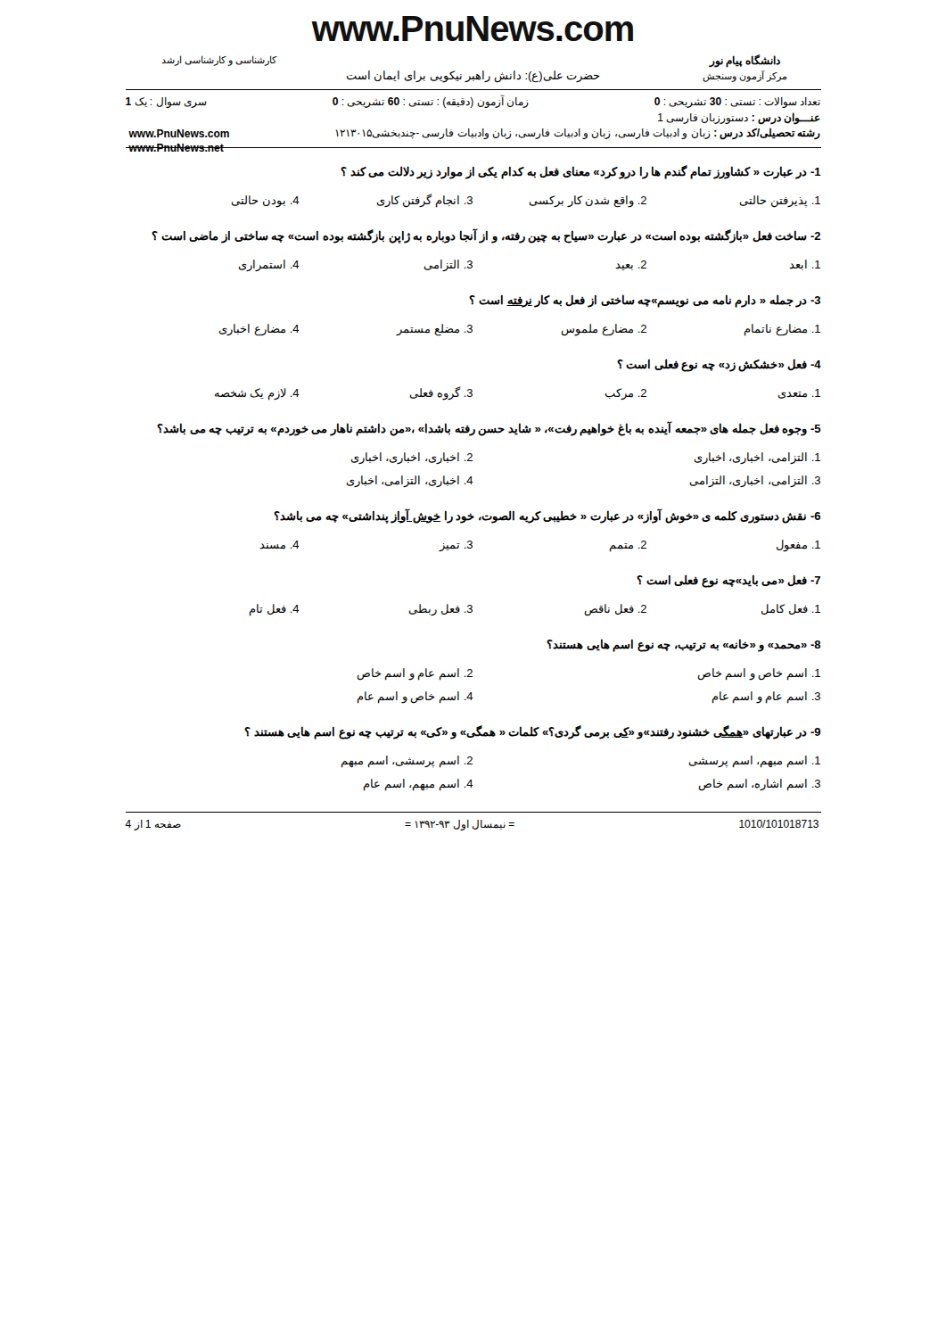www. PnuNews. com
دانشگاه پیام نور
مرکز آزمون وسنجش
حضرت علی(ع): دانش راهبر نیکویی برای ایمان است
کارشناسی و کارشناسی ارشد
تعداد سوالات : تستی : 30 تشریحی : 0
زمان آزمون (دقیقه) : تستی : 60 تشریحی : 0
سری سوال : یک 1
عنـــوان درس : دستورزبان فارسی 1
www.PnuNews.com
www.PnuNews.net رشته تحصیلی/کد درس : زبان و ادبیات فارسی، زبان و ادبیات فارسی، زبان وادبیات فارسی -چندبخشی۱۲۱۳۰۱۵
1- در عبارت « کشاورز تمام گندم ها را درو کرد» معنای فعل به کدام یکی از موارد زیر دلالت می کند ؟
1. پذیرفتن حالتی
2. واقع شدن کار برکسی
3. انجام گرفتن کاری
4. بودن حالتی
2- ساخت فعل «بازگشته بوده است» در عبارت «سیاح به چین رفته، و از آنجا دوباره به ژاپن بازگشته بوده است» چه ساختی از ماضی است ؟
1. ابعد
2. بعید
3. التزامی
4. استمراری
3- در جمله « دارم نامه می نویسم»چه ساختی از فعل به کار نرفته است ؟
1. مضارع ناتمام
2. مضارع ملموس
3. مضلع مستمر
4. مضارع اخباری
4- فعل «خشکش زد» چه نوع فعلی است ؟
1. متعدی
2. مرکب
3. گروه فعلی
4. لازم یک شخصه
5- وجوه فعل جمله های «جمعه آینده به باغ خواهیم رفت»، « شاید حسن رفته باشدا» ،«من داشتم ناهار می خوردم» به ترتیب چه می باشد؟
1. التزامی، اخباری، اخباری
2. اخباری، اخباری، اخباری
3. التزامی، اخباری، التزامی
4. اخباری، التزامی، اخباری
6- نقش دستوری کلمه ی «خوش آواز» در عبارت « خطیبی کریه الصوت، خود را خوش آواز پنداشتی» چه می باشد؟
1. مفعول
2. متمم
3. تمیز
4. مسند
7- فعل «می باید»چه نوع فعلی است ؟
1. فعل کامل
2. فعل ناقص
3. فعل ربطی
4. فعل تام
8- «محمد» و «خانه» به ترتیب، چه نوع اسم هایی هستند؟
1. اسم خاص و اسم خاص
2. اسم عام و اسم خاص
3. اسم عام و اسم عام
4. اسم خاص و اسم عام
9- در عبارتهای «همگی خشنود رفتند»و «کی برمی گردی؟» کلمات « همگی» و «کی» به ترتیب چه نوع اسم هایی هستند ؟
1. اسم مبهم، اسم پرسشی
2. اسم پرسشی، اسم مبهم
3. اسم اشاره، اسم خاص
4. اسم مبهم، اسم عام
1010/101018713
= نیمسال اول ۹۳-۱۳۹۲ =
صفحه 1 از 4